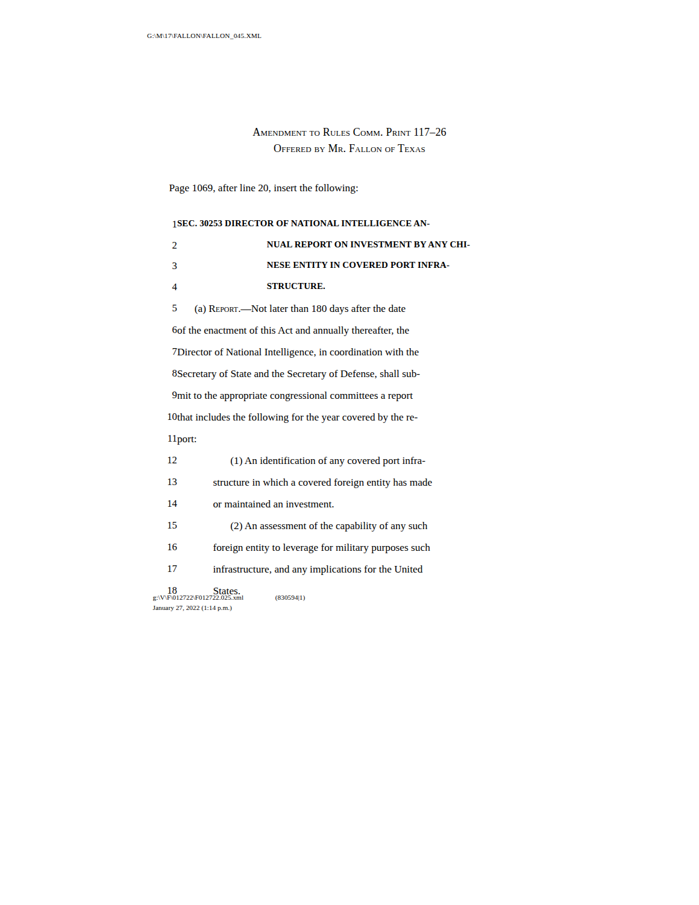G:\M\17\FALLON\FALLON_045.XML
Amendment to Rules Comm. Print 117–26
Offered by Mr. Fallon of Texas
Page 1069, after line 20, insert the following:
| 1 | SEC. 30253 DIRECTOR OF NATIONAL INTELLIGENCE AN- |
| 2 | NUAL REPORT ON INVESTMENT BY ANY CHI- |
| 3 | NESE ENTITY IN COVERED PORT INFRA- |
| 4 | STRUCTURE. |
| 5 | (a) Report .—Not later than 180 days after the date |
| 6 | of the enactment of this Act and annually thereafter, the |
| 7 | Director of National Intelligence, in coordination with the |
| 8 | Secretary of State and the Secretary of Defense, shall sub- |
| 9 | mit to the appropriate congressional committees a report |
| 10 | that includes the following for the year covered by the re- |
| 11 | port: |
| 12 | (1) An identification of any covered port infra- |
| 13 | structure in which a covered foreign entity has made |
| 14 | or maintained an investment. |
| 15 | (2) An assessment of the capability of any such |
| 16 | foreign entity to leverage for military purposes such |
| 17 | infrastructure, and any implications for the United |
| 18 | States. |
g:\V\F\012722\F012722.025.xml (830594|1)
January 27, 2022 (1:14 p.m.)